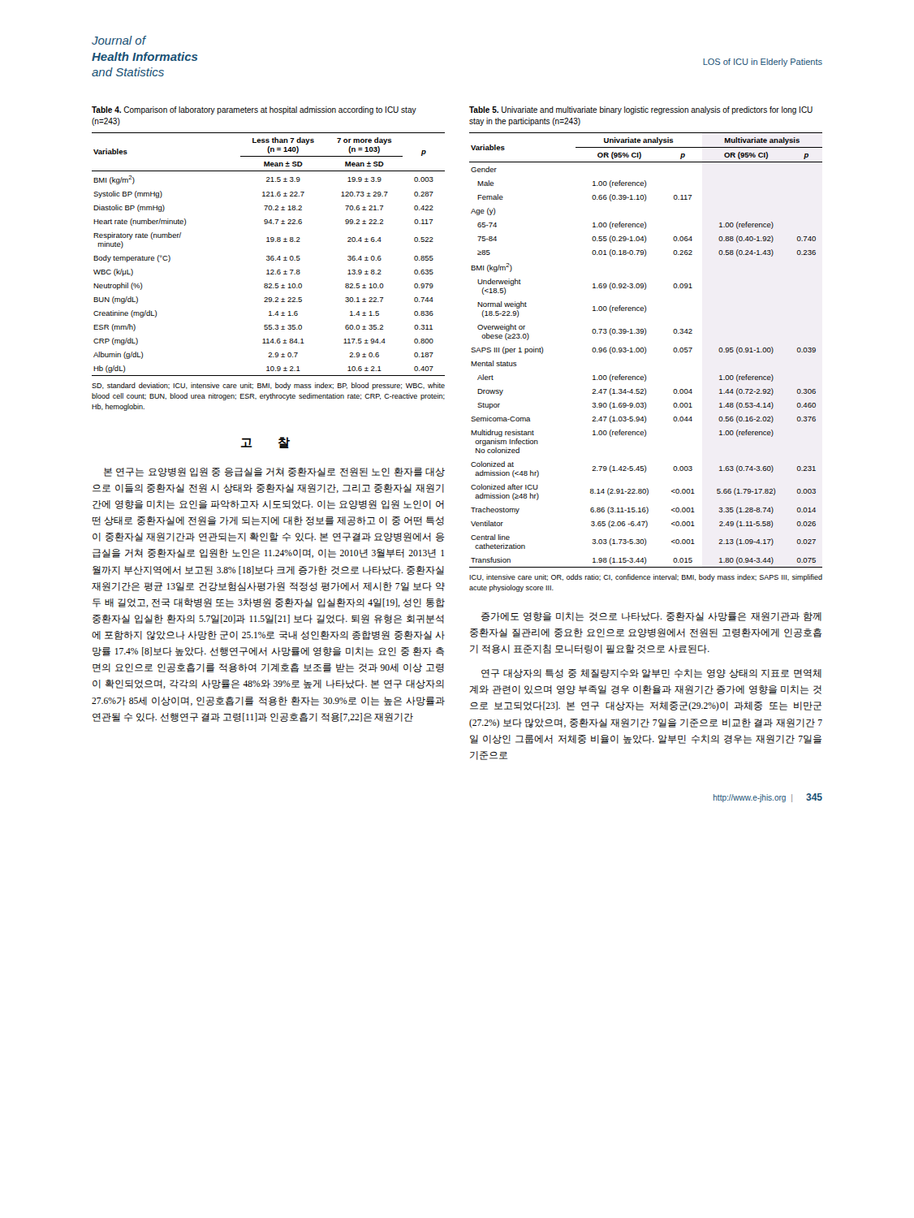Journal of
Health Informatics
and Statistics
LOS of ICU in Elderly Patients
Table 4. Comparison of laboratory parameters at hospital admission according to ICU stay (n=243)
| Variables | Less than 7 days (n = 140) | 7 or more days (n = 103) | p |
| --- | --- | --- | --- |
| Mean ± SD | Mean ± SD |
| BMI (kg/m 2 ) | 21.5 ± 3.9 | 19.9 ± 3.9 | 0.003 |
| Systolic BP (mmHg) | 121.6 ± 22.7 | 120.73 ± 29.7 | 0.287 |
| Diastolic BP (mmHg) | 70.2 ± 18.2 | 70.6 ± 21.7 | 0.422 |
| Heart rate (number/minute) | 94.7 ± 22.6 | 99.2 ± 22.2 | 0.117 |
| Respiratory rate (number/ minute) | 19.8 ± 8.2 | 20.4 ± 6.4 | 0.522 |
| Body temperature (°C) | 36.4 ± 0.5 | 36.4 ± 0.6 | 0.855 |
| WBC (k/μL) | 12.6 ± 7.8 | 13.9 ± 8.2 | 0.635 |
| Neutrophil (%) | 82.5 ± 10.0 | 82.5 ± 10.0 | 0.979 |
| BUN (mg/dL) | 29.2 ± 22.5 | 30.1 ± 22.7 | 0.744 |
| Creatinine (mg/dL) | 1.4 ± 1.6 | 1.4 ± 1.5 | 0.836 |
| ESR (mm/h) | 55.3 ± 35.0 | 60.0 ± 35.2 | 0.311 |
| CRP (mg/dL) | 114.6 ± 84.1 | 117.5 ± 94.4 | 0.800 |
| Albumin (g/dL) | 2.9 ± 0.7 | 2.9 ± 0.6 | 0.187 |
| Hb (g/dL) | 10.9 ± 2.1 | 10.6 ± 2.1 | 0.407 |
SD, standard deviation; ICU, intensive care unit; BMI, body mass index; BP, blood pressure; WBC, white blood cell count; BUN, blood urea nitrogen; ESR, erythrocyte sedimentation rate; CRP, C-reactive protein; Hb, hemoglobin.
고 찰
본 연구는 요양병원 입원 중 응급실을 거쳐 중환자실로 전원된 노인 환자를 대상으로 이들의 중환자실 전원 시 상태와 중환자실 재원기간, 그리고 중환자실 재원기간에 영향을 미치는 요인을 파악하고자 시도되었다. 이는 요양병원 입원 노인이 어떤 상태로 중환자실에 전원을 가게 되는지에 대한 정보를 제공하고 이 중 어떤 특성이 중환자실 재원기간과 연관되는지 확인할 수 있다. 본 연구결과 요양병원에서 응급실을 거쳐 중환자실로 입원한 노인은 11.24%이며, 이는 2010년 3월부터 2013년 1월까지 부산지역에서 보고된 3.8% [18]보다 크게 증가한 것으로 나타났다. 중환자실 재원기간은 평균 13일로 건강보험심사평가원 적정성 평가에서 제시한 7일 보다 약 두 배 길었고, 전국 대학병원 또는 3차병원 중환자실 입실환자의 4일[19], 성인 통합 중환자실 입실한 환자의 5.7일[20]과 11.5일[21] 보다 길었다. 퇴원 유형은 회귀분석에 포함하지 않았으나 사망한 군이 25.1%로 국내 성인환자의 종합병원 중환자실 사망률 17.4% [8]보다 높았다. 선행연구에서 사망률에 영향을 미치는 요인 중 환자 측면의 요인으로 인공호흡기를 적용하여 기계호흡 보조를 받는 것과 90세 이상 고령이 확인되었으며, 각각의 사망률은 48%와 39%로 높게 나타났다. 본 연구 대상자의 27.6%가 85세 이상이며, 인공호흡기를 적용한 환자는 30.9%로 이는 높은 사망률과 연관될 수 있다. 선행연구 결과 고령[11]과 인공호흡기 적용[7,22]은 재원기간
Table 5. Univariate and multivariate binary logistic regression analysis of predictors for long ICU stay in the participants (n=243)
| Variables | Univariate analysis | Multivariate analysis |
| --- | --- | --- |
| OR (95% CI) | p | OR (95% CI) | p |
| Gender | | | | |
| Male | 1.00 (reference) | | | |
| Female | 0.66 (0.39-1.10) | 0.117 | | |
| Age (y) | | | | |
| 65-74 | 1.00 (reference) | | 1.00 (reference) | |
| 75-84 | 0.55 (0.29-1.04) | 0.064 | 0.88 (0.40-1.92) | 0.740 |
| ≥85 | 0.01 (0.18-0.79) | 0.262 | 0.58 (0.24-1.43) | 0.236 |
| BMI (kg/m 2 ) | | | | |
| Underweight (<18.5) | 1.69 (0.92-3.09) | 0.091 | | |
| Normal weight (18.5-22.9) | 1.00 (reference) | | | |
| Overweight or obese (≥23.0) | 0.73 (0.39-1.39) | 0.342 | | |
| SAPS III (per 1 point) | 0.96 (0.93-1.00) | 0.057 | 0.95 (0.91-1.00) | 0.039 |
| Mental status | | | | |
| Alert | 1.00 (reference) | | 1.00 (reference) | |
| Drowsy | 2.47 (1.34-4.52) | 0.004 | 1.44 (0.72-2.92) | 0.306 |
| Stupor | 3.90 (1.69-9.03) | 0.001 | 1.48 (0.53-4.14) | 0.460 |
| Semicoma-Coma | 2.47 (1.03-5.94) | 0.044 | 0.56 (0.16-2.02) | 0.376 |
| Multidrug resistant organism Infection No colonized | 1.00 (reference) | | 1.00 (reference) | |
| Colonized at admission (<48 hr) | 2.79 (1.42-5.45) | 0.003 | 1.63 (0.74-3.60) | 0.231 |
| Colonized after ICU admission (≥48 hr) | 8.14 (2.91-22.80) | <0.001 | 5.66 (1.79-17.82) | 0.003 |
| Tracheostomy | 6.86 (3.11-15.16) | <0.001 | 3.35 (1.28-8.74) | 0.014 |
| Ventilator | 3.65 (2.06 -6.47) | <0.001 | 2.49 (1.11-5.58) | 0.026 |
| Central line catheterization | 3.03 (1.73-5.30) | <0.001 | 2.13 (1.09-4.17) | 0.027 |
| Transfusion | 1.98 (1.15-3.44) | 0.015 | 1.80 (0.94-3.44) | 0.075 |
ICU, intensive care unit; OR, odds ratio; CI, confidence interval; BMI, body mass index; SAPS III, simplified acute physiology score III.
증가에도 영향을 미치는 것으로 나타났다. 중환자실 사망률은 재원기관과 함께 중환자실 질관리에 중요한 요인으로 요양병원에서 전원된 고령환자에게 인공호흡기 적용시 표준지침 모니터링이 필요할 것으로 사료된다.
연구 대상자의 특성 중 체질량지수와 알부민 수치는 영양 상태의 지표로 면역체계와 관련이 있으며 영양 부족일 경우 이환율과 재원기간 증가에 영향을 미치는 것으로 보고되었다[23]. 본 연구 대상자는 저체중군(29.2%)이 과체중 또는 비만군(27.2%) 보다 많았으며, 중환자실 재원기간 7일을 기준으로 비교한 결과 재원기간 7일 이상인 그룹에서 저체중 비율이 높았다. 알부민 수치의 경우는 재원기간 7일을 기준으로
http://www.e-jhis.org | 345